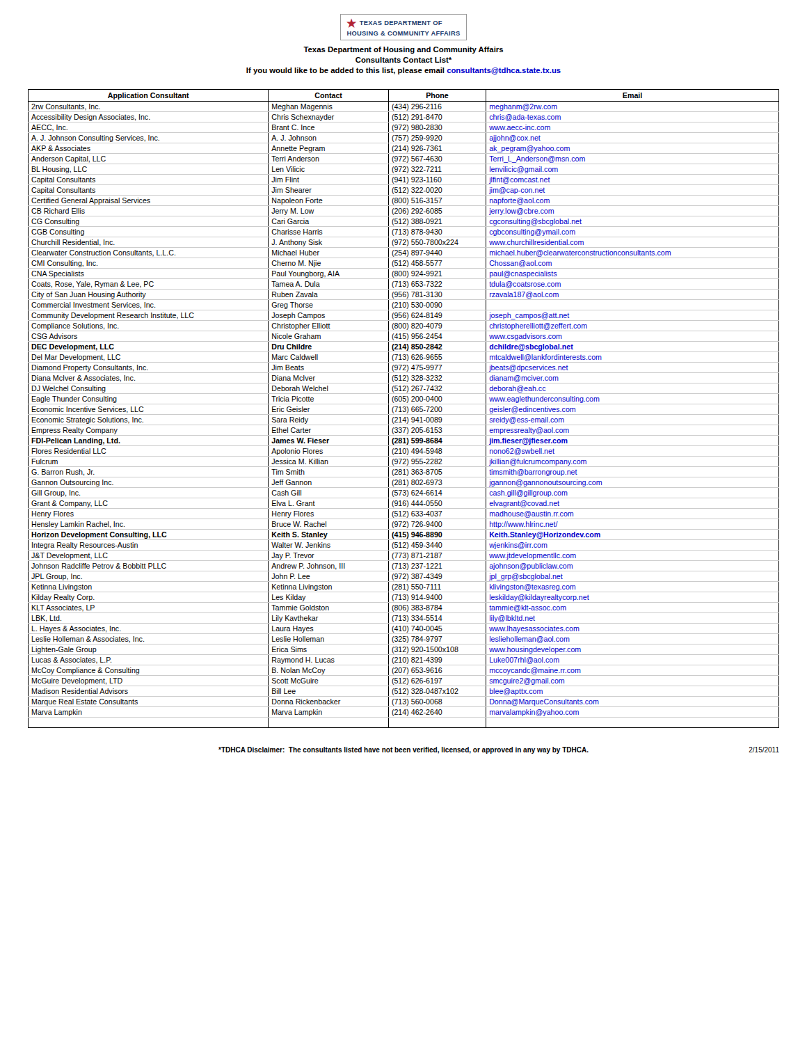★TEXAS DEPARTMENT OF
HOUSING & COMMUNITY AFFAIRS
Texas Department of Housing and Community Affairs
Consultants Contact List*
If you would like to be added to this list, please email consultants@tdhca.state.tx.us
| Application Consultant | Contact | Phone | Email |
| --- | --- | --- | --- |
| 2rw Consultants, Inc. | Meghan Magennis | (434) 296-2116 | meghanm@2rw.com |
| Accessibility Design Associates, Inc. | Chris Schexnayder | (512) 291-8470 | chris@ada-texas.com |
| AECC, Inc. | Brant C. Ince | (972) 980-2830 | www.aecc-inc.com |
| A. J. Johnson Consulting Services, Inc. | A. J. Johnson | (757) 259-9920 | ajjohn@cox.net |
| AKP & Associates | Annette Pegram | (214) 926-7361 | ak_pegram@yahoo.com |
| Anderson Capital, LLC | Terri Anderson | (972) 567-4630 | Terri_L_Anderson@msn.com |
| BL Housing, LLC | Len Vilicic | (972) 322-7211 | lenvilicic@gmail.com |
| Capital Consultants | Jim Flint | (941) 923-1160 | jlfint@comcast.net |
| Capital Consultants | Jim Shearer | (512) 322-0020 | jim@cap-con.net |
| Certified General Appraisal Services | Napoleon Forte | (800) 516-3157 | napforte@aol.com |
| CB Richard Ellis | Jerry M. Low | (206) 292-6085 | jerry.low@cbre.com |
| CG Consulting | Cari Garcia | (512) 388-0921 | cgconsulting@sbcglobal.net |
| CGB Consulting | Charisse Harris | (713) 878-9430 | cgbconsulting@ymail.com |
| Churchill Residential, Inc. | J. Anthony Sisk | (972) 550-7800x224 | www.churchillresidential.com |
| Clearwater Construction Consultants, L.L.C. | Michael Huber | (254) 897-9440 | michael.huber@clearwaterconstructionconsultants.com |
| CMI Consulting, Inc. | Cherno M. Njie | (512) 458-5577 | Chossan@aol.com |
| CNA Specialists | Paul Youngborg, AIA | (800) 924-9921 | paul@cnaspecialists |
| Coats, Rose, Yale, Ryman & Lee, PC | Tamea A. Dula | (713) 653-7322 | tdula@coatsrose.com |
| City of San Juan Housing Authority | Ruben Zavala | (956) 781-3130 | rzavala187@aol.com |
| Commercial Investment Services, Inc. | Greg Thorse | (210) 530-0090 | |
| Community Development Research Institute, LLC | Joseph Campos | (956) 624-8149 | joseph_campos@att.net |
| Compliance Solutions, Inc. | Christopher Elliott | (800) 820-4079 | christopherelliott@zeffert.com |
| CSG Advisors | Nicole Graham | (415) 956-2454 | www.csgadvisors.com |
| DEC Development, LLC | Dru Childre | (214) 850-2842 | dchildre@sbcglobal.net |
| Del Mar Development, LLC | Marc Caldwell | (713) 626-9655 | mtcaldwell@lankfordinterests.com |
| Diamond Property Consultants, Inc. | Jim Beats | (972) 475-9977 | jbeats@dpcservices.net |
| Diana McIver & Associates, Inc. | Diana McIver | (512) 328-3232 | dianam@mciver.com |
| DJ Welchel Consulting | Deborah Welchel | (512) 267-7432 | deborah@eah.cc |
| Eagle Thunder Consulting | Tricia Picotte | (605) 200-0400 | www.eaglethunderconsulting.com |
| Economic Incentive Services, LLC | Eric Geisler | (713) 665-7200 | geisler@edincentives.com |
| Economic Strategic Solutions, Inc. | Sara Reidy | (214) 941-0089 | sreidy@ess-email.com |
| Empress Realty Company | Ethel Carter | (337) 205-6153 | empressrealty@aol.com |
| FDI-Pelican Landing, Ltd. | James W. Fieser | (281) 599-8684 | jim.fieser@jfieser.com |
| Flores Residential LLC | Apolonio Flores | (210) 494-5948 | nono62@swbell.net |
| Fulcrum | Jessica M. Killian | (972) 955-2282 | jkillian@fulcrumcompany.com |
| G. Barron Rush, Jr. | Tim Smith | (281) 363-8705 | timsmith@barrongroup.net |
| Gannon Outsourcing Inc. | Jeff Gannon | (281) 802-6973 | jgannon@gannonoutsourcing.com |
| Gill Group, Inc. | Cash Gill | (573) 624-6614 | cash.gill@gillgroup.com |
| Grant & Company, LLC | Elva L. Grant | (916) 444-0550 | elvagrant@covad.net |
| Henry Flores | Henry Flores | (512) 633-4037 | madhouse@austin.rr.com |
| Hensley Lamkin Rachel, Inc. | Bruce W. Rachel | (972) 726-9400 | http://www.hlrinc.net/ |
| Horizon Development Consulting, LLC | Keith S. Stanley | (415) 946-8890 | Keith.Stanley@Horizondev.com |
| Integra Realty Resources-Austin | Walter W. Jenkins | (512) 459-3440 | wjenkins@irr.com |
| J&T Development, LLC | Jay P. Trevor | (773) 871-2187 | www.jtdevelopmentllc.com |
| Johnson Radcliffe Petrov & Bobbitt PLLC | Andrew P. Johnson, III | (713) 237-1221 | ajohnson@publiclaw.com |
| JPL Group, Inc. | John P. Lee | (972) 387-4349 | jpl_grp@sbcglobal.net |
| Ketinna Livingston | Ketinna Livingston | (281) 550-7111 | klivingston@texasreg.com |
| Kilday Realty Corp. | Les Kilday | (713) 914-9400 | leskilday@kildayrealtycorp.net |
| KLT Associates, LP | Tammie Goldston | (806) 383-8784 | tammie@klt-assoc.com |
| LBK, Ltd. | Lily Kavthekar | (713) 334-5514 | lily@lbkltd.net |
| L. Hayes & Associates, Inc. | Laura Hayes | (410) 740-0045 | www.lhayesassociates.com |
| Leslie Holleman & Associates, Inc. | Leslie Holleman | (325) 784-9797 | leslieholleman@aol.com |
| Lighten-Gale Group | Erica Sims | (312) 920-1500x108 | www.housingdeveloper.com |
| Lucas & Associates, L.P. | Raymond H. Lucas | (210) 821-4399 | Luke007rhl@aol.com |
| McCoy Compliance & Consulting | B. Nolan McCoy | (207) 653-9616 | mccoycandc@maine.rr.com |
| McGuire Development, LTD | Scott McGuire | (512) 626-6197 | smcguire2@gmail.com |
| Madison Residential Advisors | Bill Lee | (512) 328-0487x102 | blee@apttx.com |
| Marque Real Estate Consultants | Donna Rickenbacker | (713) 560-0068 | Donna@MarqueConsultants.com |
| Marva Lampkin | Marva Lampkin | (214) 462-2640 | marvalampkin@yahoo.com |
*TDHCA Disclaimer: The consultants listed have not been verified, licensed, or approved in any way by TDHCA. 2/15/2011